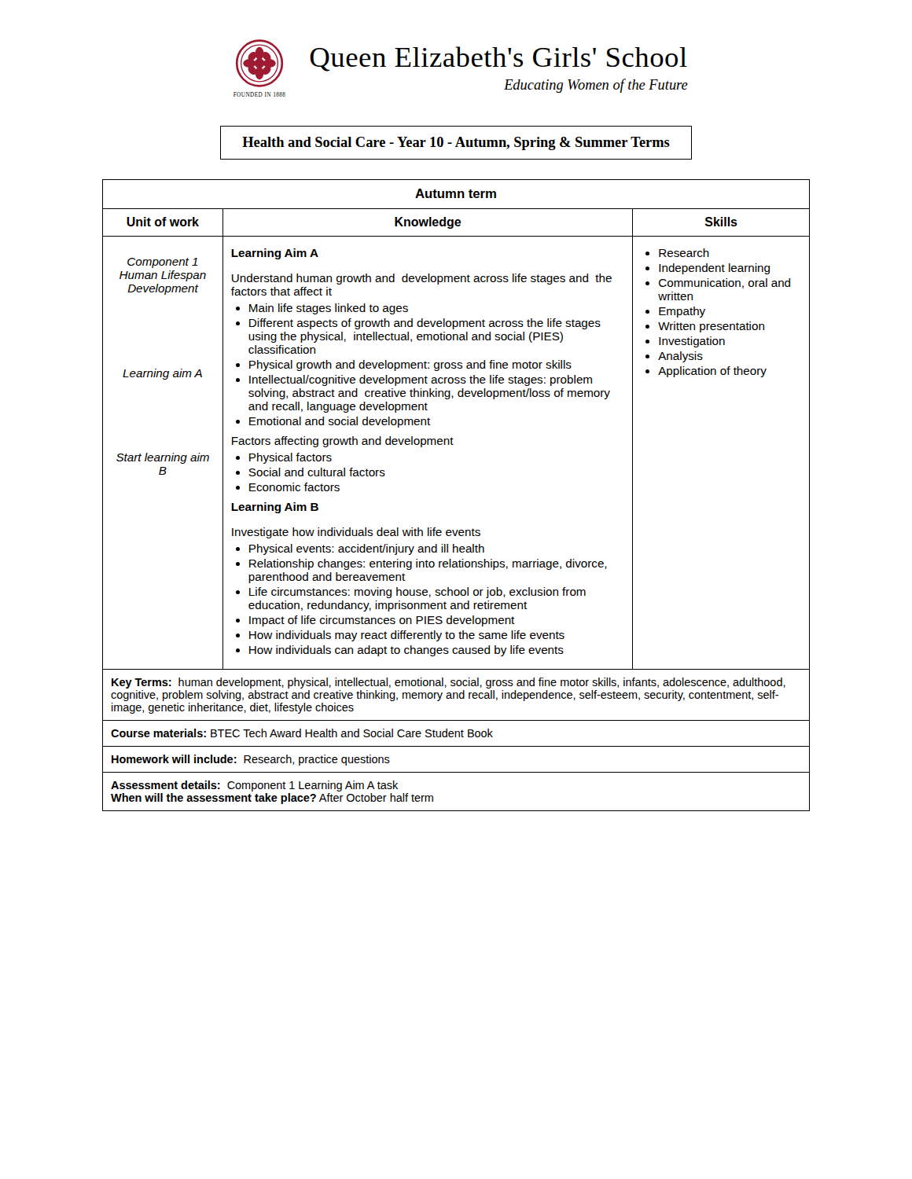FOUNDED IN 1888
Queen Elizabeth's Girls' School
Educating Women of the Future
Health and Social Care - Year 10 - Autumn, Spring & Summer Terms
| Autumn term |
| --- |
| Unit of work | Knowledge | Skills |
| Component 1 Human Lifespan Development Learning aim A Start learning aim B | Learning Aim A Understand human growth and development across life stages and the factors that affect it Main life stages linked to ages Different aspects of growth and development across the life stages using the physical, intellectual, emotional and social (PIES) classification Physical growth and development: gross and fine motor skills Intellectual/cognitive development across the life stages: problem solving, abstract and creative thinking, development/loss of memory and recall, language development Emotional and social development Factors affecting growth and development Physical factors Social and cultural factors Economic factors Learning Aim B Investigate how individuals deal with life events Physical events: accident/injury and ill health Relationship changes: entering into relationships, marriage, divorce, parenthood and bereavement Life circumstances: moving house, school or job, exclusion from education, redundancy, imprisonment and retirement Impact of life circumstances on PIES development How individuals may react differently to the same life events How individuals can adapt to changes caused by life events | Research Independent learning Communication, oral and written Empathy Written presentation Investigation Analysis Application of theory |
| Key Terms: human development, physical, intellectual, emotional, social, gross and fine motor skills, infants, adolescence, adulthood, cognitive, problem solving, abstract and creative thinking, memory and recall, independence, self-esteem, security, contentment, self-image, genetic inheritance, diet, lifestyle choices |
| Course materials: BTEC Tech Award Health and Social Care Student Book |
| Homework will include: Research, practice questions |
| Assessment details: Component 1 Learning Aim A task When will the assessment take place? After October half term |